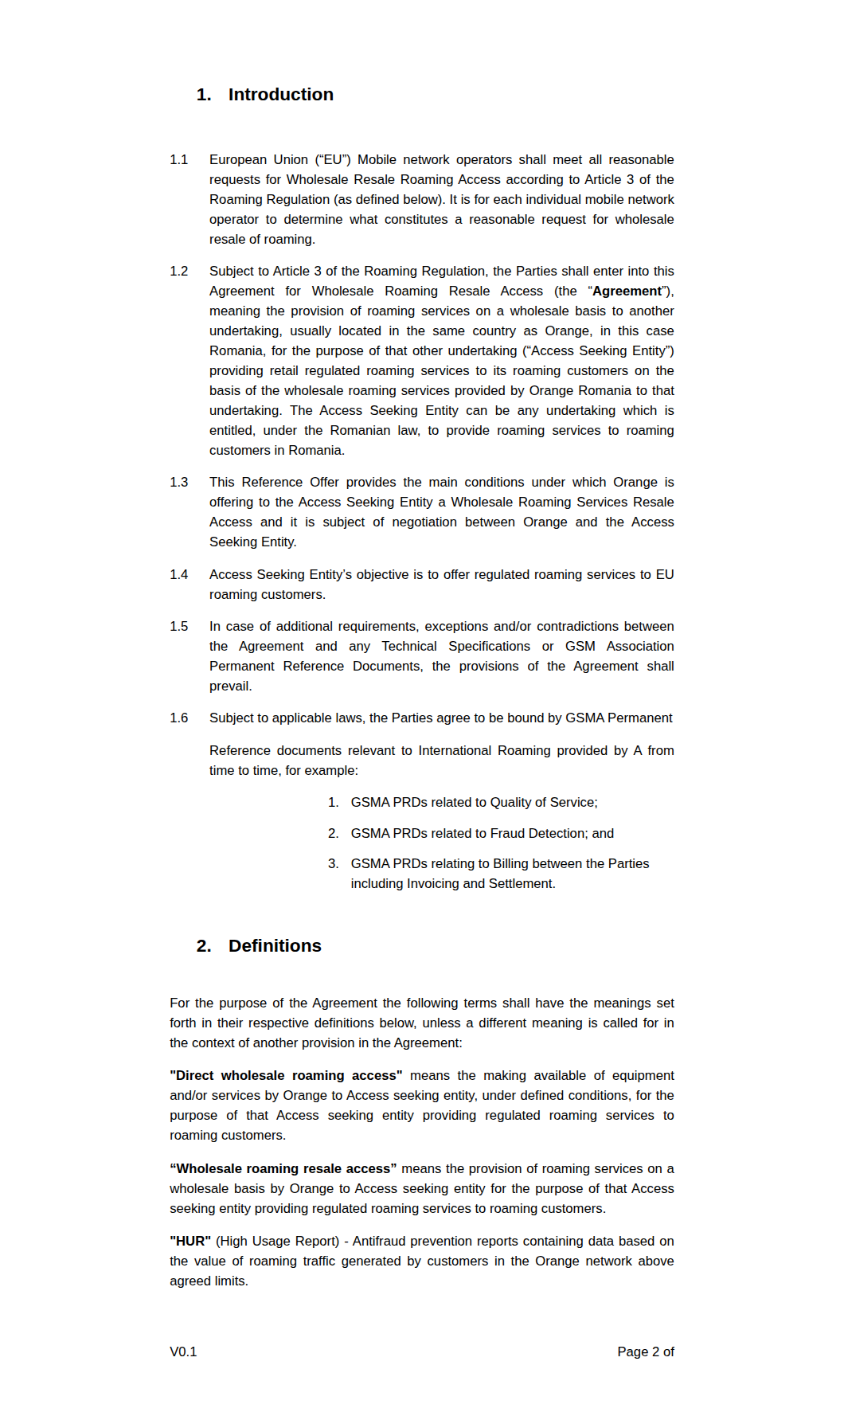1. Introduction
1.1 European Union (“EU”) Mobile network operators shall meet all reasonable requests for Wholesale Resale Roaming Access according to Article 3 of the Roaming Regulation (as defined below). It is for each individual mobile network operator to determine what constitutes a reasonable request for wholesale resale of roaming.
1.2 Subject to Article 3 of the Roaming Regulation, the Parties shall enter into this Agreement for Wholesale Roaming Resale Access (the “Agreement”), meaning the provision of roaming services on a wholesale basis to another undertaking, usually located in the same country as Orange, in this case Romania, for the purpose of that other undertaking (“Access Seeking Entity”) providing retail regulated roaming services to its roaming customers on the basis of the wholesale roaming services provided by Orange Romania to that undertaking. The Access Seeking Entity can be any undertaking which is entitled, under the Romanian law, to provide roaming services to roaming customers in Romania.
1.3 This Reference Offer provides the main conditions under which Orange is offering to the Access Seeking Entity a Wholesale Roaming Services Resale Access and it is subject of negotiation between Orange and the Access Seeking Entity.
1.4 Access Seeking Entity’s objective is to offer regulated roaming services to EU roaming customers.
1.5 In case of additional requirements, exceptions and/or contradictions between the Agreement and any Technical Specifications or GSM Association Permanent Reference Documents, the provisions of the Agreement shall prevail.
1.6 Subject to applicable laws, the Parties agree to be bound by GSMA Permanent
Reference documents relevant to International Roaming provided by A from time to time, for example:
1. GSMA PRDs related to Quality of Service;
2. GSMA PRDs related to Fraud Detection; and
3. GSMA PRDs relating to Billing between the Parties including Invoicing and Settlement.
2. Definitions
For the purpose of the Agreement the following terms shall have the meanings set forth in their respective definitions below, unless a different meaning is called for in the context of another provision in the Agreement:
"Direct wholesale roaming access" means the making available of equipment and/or services by Orange to Access seeking entity, under defined conditions, for the purpose of that Access seeking entity providing regulated roaming services to roaming customers.
“Wholesale roaming resale access” means the provision of roaming services on a wholesale basis by Orange to Access seeking entity for the purpose of that Access seeking entity providing regulated roaming services to roaming customers.
"HUR" (High Usage Report) - Antifraud prevention reports containing data based on the value of roaming traffic generated by customers in the Orange network above agreed limits.
V0.1
Page 2 of